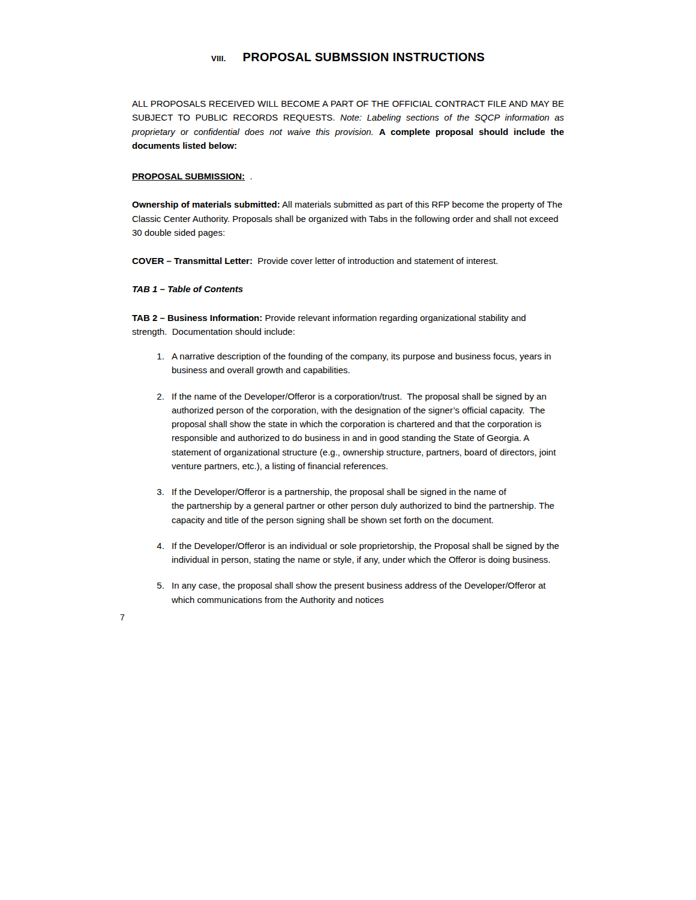VIII. PROPOSAL SUBMSSION INSTRUCTIONS
All proposals received will become a part of the official contract file and may be subject to public records requests. Note: Labeling sections of the SQCP information as proprietary or confidential does not waive this provision. A complete proposal should include the documents listed below:
PROPOSAL SUBMISSION: .
Ownership of materials submitted: All materials submitted as part of this RFP become the property of The Classic Center Authority. Proposals shall be organized with Tabs in the following order and shall not exceed 30 double sided pages:
COVER – Transmittal Letter: Provide cover letter of introduction and statement of interest.
TAB 1 – Table of Contents
TAB 2 – Business Information: Provide relevant information regarding organizational stability and strength. Documentation should include:
A narrative description of the founding of the company, its purpose and business focus, years in business and overall growth and capabilities.
If the name of the Developer/Offeror is a corporation/trust. The proposal shall be signed by an authorized person of the corporation, with the designation of the signer’s official capacity. The proposal shall show the state in which the corporation is chartered and that the corporation is responsible and authorized to do business in and in good standing the State of Georgia. A statement of organizational structure (e.g., ownership structure, partners, board of directors, joint venture partners, etc.), a listing of financial references.
If the Developer/Offeror is a partnership, the proposal shall be signed in the name of the partnership by a general partner or other person duly authorized to bind the partnership. The capacity and title of the person signing shall be shown set forth on the document.
If the Developer/Offeror is an individual or sole proprietorship, the Proposal shall be signed by the individual in person, stating the name or style, if any, under which the Offeror is doing business.
In any case, the proposal shall show the present business address of the Developer/Offeror at which communications from the Authority and notices
7